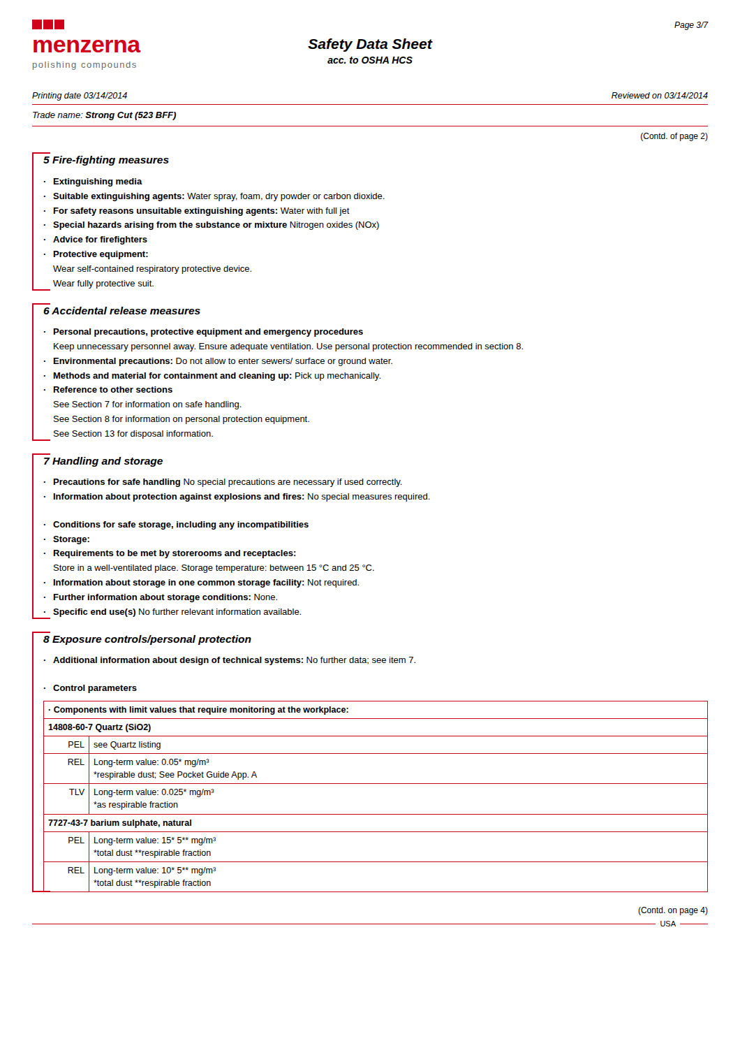menzerna
polishing compounds
Page 3/7
Safety Data Sheet
acc. to OSHA HCS
Printing date 03/14/2014 Reviewed on 03/14/2014
Trade name: Strong Cut (523 BFF)
(Contd. of page 2)
5 Fire-fighting measures
Extinguishing media
Suitable extinguishing agents: Water spray, foam, dry powder or carbon dioxide.
For safety reasons unsuitable extinguishing agents: Water with full jet
Special hazards arising from the substance or mixture Nitrogen oxides (NOx)
Advice for firefighters
Protective equipment:
Wear self-contained respiratory protective device.
Wear fully protective suit.
6 Accidental release measures
Personal precautions, protective equipment and emergency procedures
Keep unnecessary personnel away. Ensure adequate ventilation. Use personal protection recommended in section 8.
Environmental precautions: Do not allow to enter sewers/ surface or ground water.
Methods and material for containment and cleaning up: Pick up mechanically.
Reference to other sections
See Section 7 for information on safe handling.
See Section 8 for information on personal protection equipment.
See Section 13 for disposal information.
7 Handling and storage
Precautions for safe handling No special precautions are necessary if used correctly.
Information about protection against explosions and fires: No special measures required.
Conditions for safe storage, including any incompatibilities
Storage:
Requirements to be met by storerooms and receptacles:
Store in a well-ventilated place. Storage temperature: between 15 °C and 25 °C.
Information about storage in one common storage facility: Not required.
Further information about storage conditions: None.
Specific end use(s) No further relevant information available.
8 Exposure controls/personal protection
Additional information about design of technical systems: No further data; see item 7.
Control parameters
| · Components with limit values that require monitoring at the workplace: |
| 14808-60-7 Quartz (SiO2) |
| PEL | see Quartz listing |
| REL | Long-term value: 0.05* mg/m³ *respirable dust; See Pocket Guide App. A |
| TLV | Long-term value: 0.025* mg/m³ *as respirable fraction |
| 7727-43-7 barium sulphate, natural |
| PEL | Long-term value: 15* 5** mg/m³ *total dust **respirable fraction |
| REL | Long-term value: 10* 5** mg/m³ *total dust **respirable fraction |
(Contd. on page 4)
USA